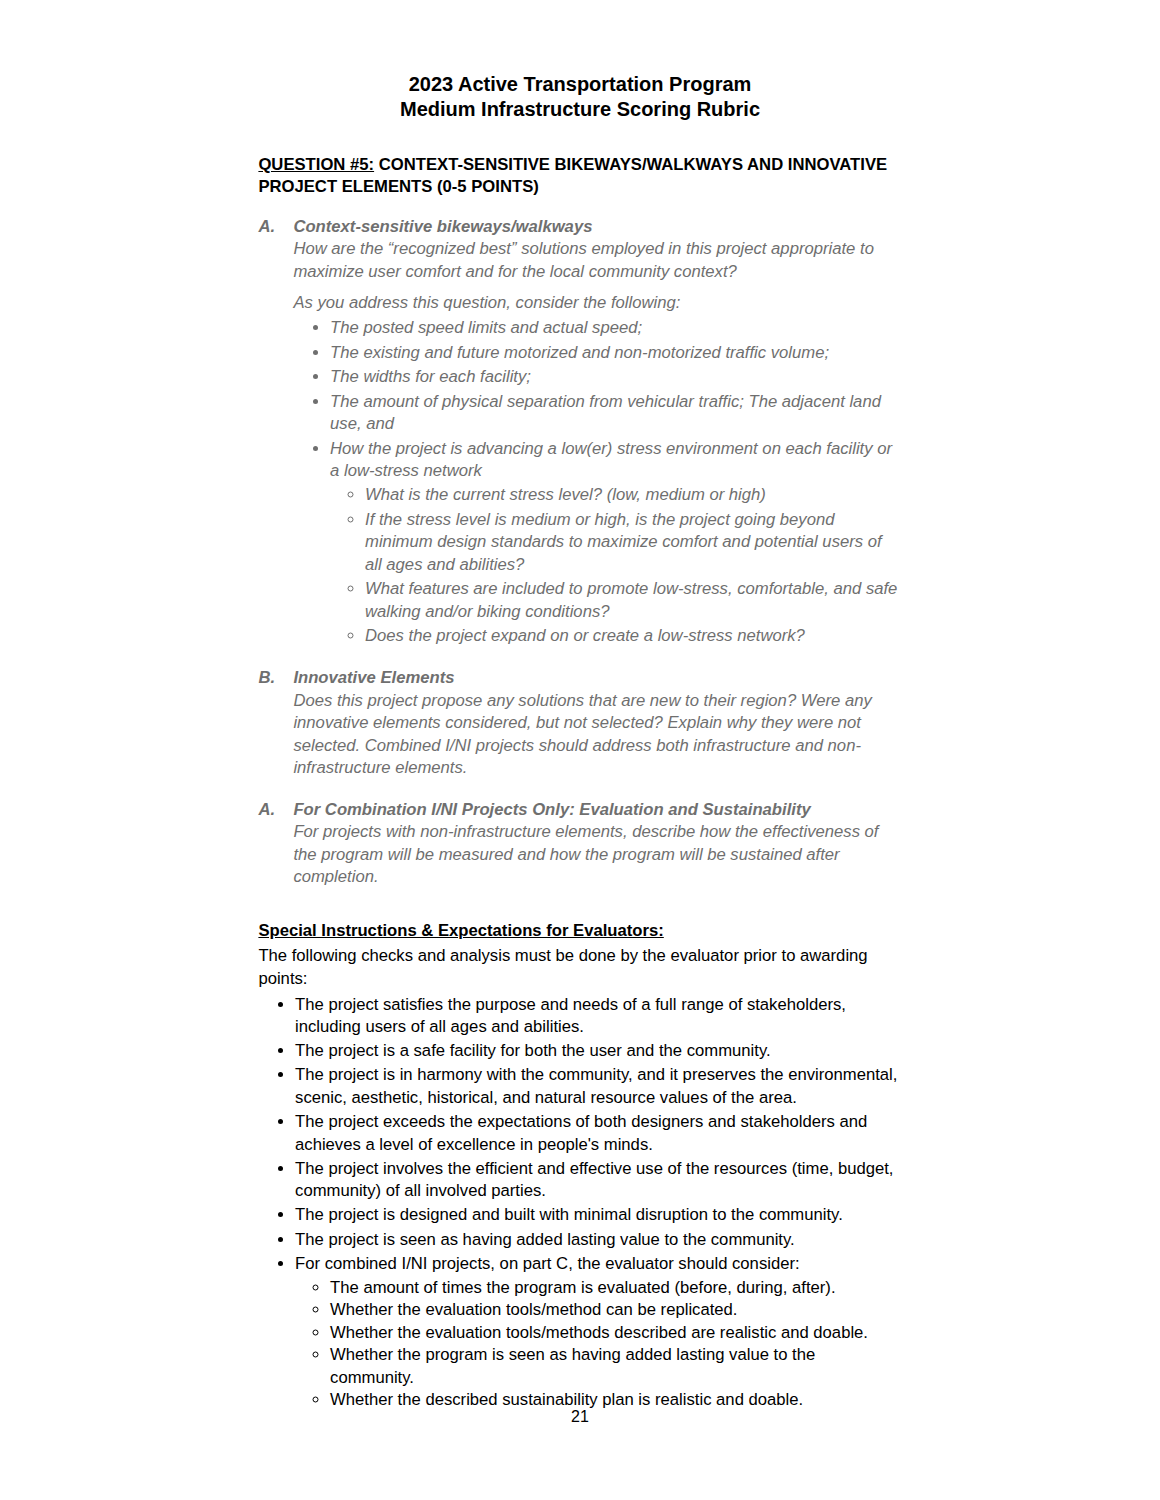2023 Active Transportation Program
Medium Infrastructure Scoring Rubric
QUESTION #5: CONTEXT-SENSITIVE BIKEWAYS/WALKWAYS AND INNOVATIVE PROJECT ELEMENTS (0-5 POINTS)
A. Context-sensitive bikeways/walkways How are the “recognized best” solutions employed in this project appropriate to maximize user comfort and for the local community context?
As you address this question, consider the following:
The posted speed limits and actual speed;
The existing and future motorized and non-motorized traffic volume;
The widths for each facility;
The amount of physical separation from vehicular traffic; The adjacent land use, and
How the project is advancing a low(er) stress environment on each facility or a low-stress network
What is the current stress level? (low, medium or high)
If the stress level is medium or high, is the project going beyond minimum design standards to maximize comfort and potential users of all ages and abilities?
What features are included to promote low-stress, comfortable, and safe walking and/or biking conditions?
Does the project expand on or create a low-stress network?
B. Innovative Elements Does this project propose any solutions that are new to their region? Were any innovative elements considered, but not selected? Explain why they were not selected. Combined I/NI projects should address both infrastructure and non-infrastructure elements.
A. For Combination I/NI Projects Only: Evaluation and Sustainability For projects with non-infrastructure elements, describe how the effectiveness of the program will be measured and how the program will be sustained after completion.
Special Instructions & Expectations for Evaluators:
The following checks and analysis must be done by the evaluator prior to awarding points:
The project satisfies the purpose and needs of a full range of stakeholders, including users of all ages and abilities.
The project is a safe facility for both the user and the community.
The project is in harmony with the community, and it preserves the environmental, scenic, aesthetic, historical, and natural resource values of the area.
The project exceeds the expectations of both designers and stakeholders and achieves a level of excellence in people's minds.
The project involves the efficient and effective use of the resources (time, budget, community) of all involved parties.
The project is designed and built with minimal disruption to the community.
The project is seen as having added lasting value to the community.
For combined I/NI projects, on part C, the evaluator should consider:
The amount of times the program is evaluated (before, during, after).
Whether the evaluation tools/method can be replicated.
Whether the evaluation tools/methods described are realistic and doable.
Whether the program is seen as having added lasting value to the community.
Whether the described sustainability plan is realistic and doable.
21